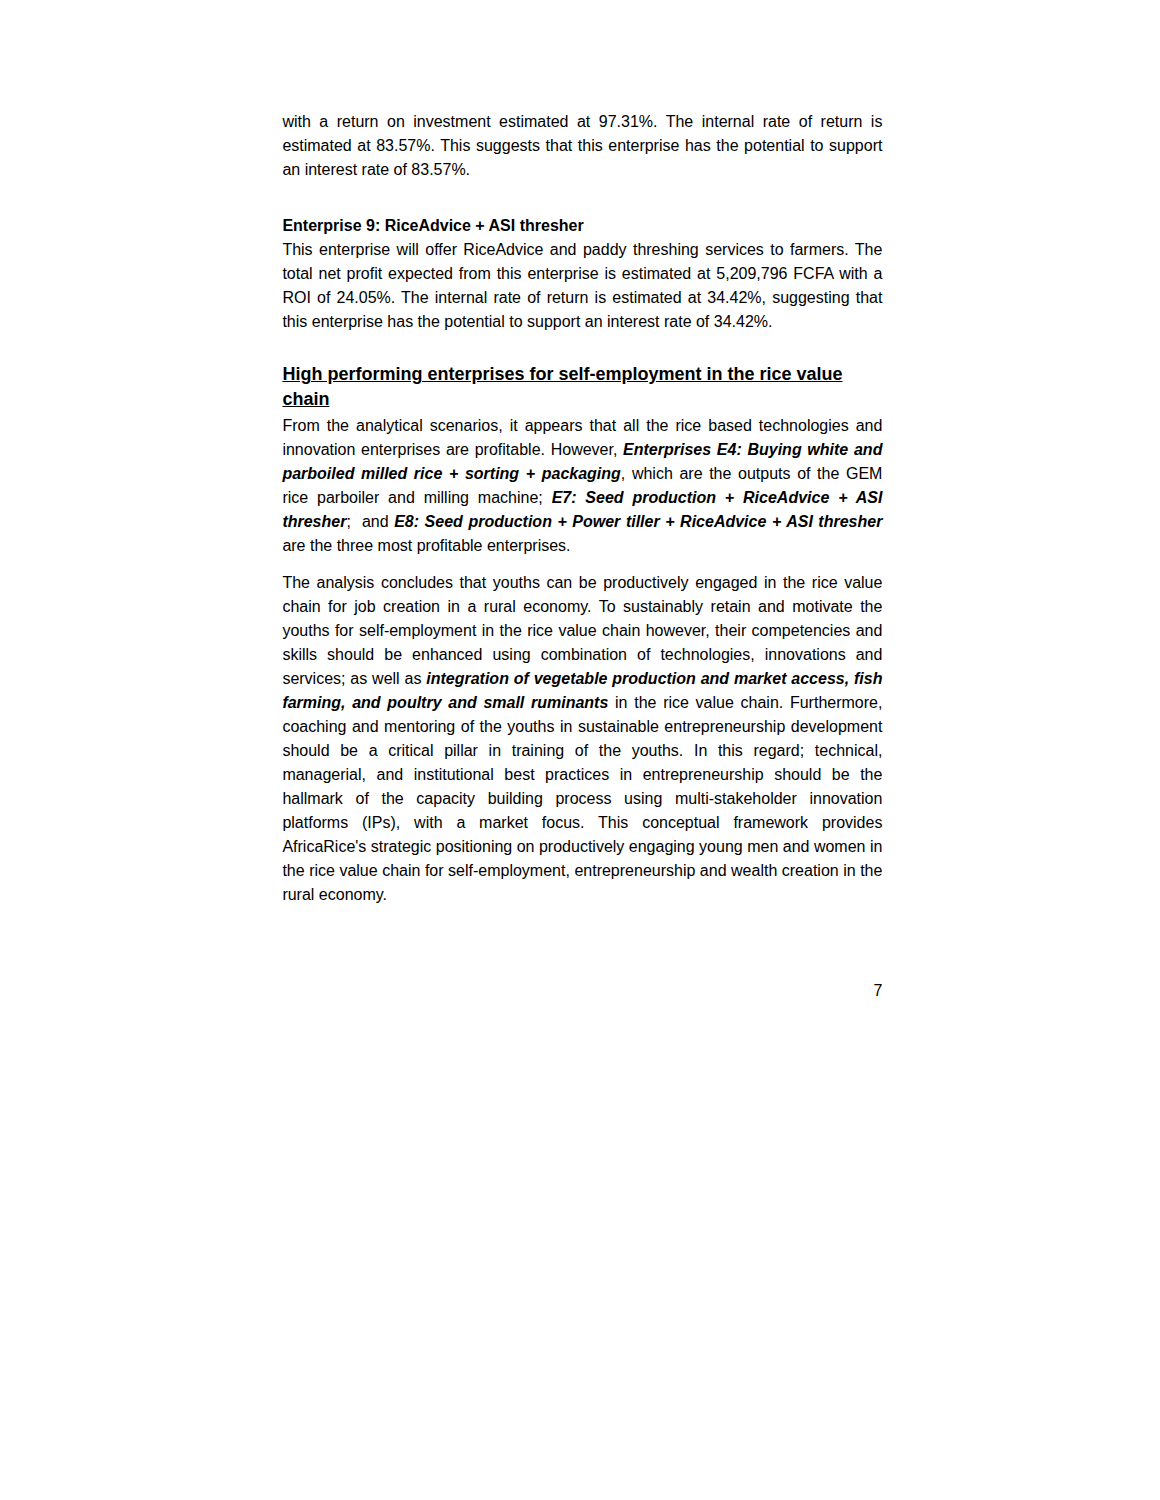with a return on investment estimated at 97.31%. The internal rate of return is estimated at 83.57%. This suggests that this enterprise has the potential to support an interest rate of 83.57%.
Enterprise 9: RiceAdvice + ASI thresher
This enterprise will offer RiceAdvice and paddy threshing services to farmers. The total net profit expected from this enterprise is estimated at 5,209,796 FCFA with a ROI of 24.05%. The internal rate of return is estimated at 34.42%, suggesting that this enterprise has the potential to support an interest rate of 34.42%.
High performing enterprises for self-employment in the rice value chain
From the analytical scenarios, it appears that all the rice based technologies and innovation enterprises are profitable. However, Enterprises E4: Buying white and parboiled milled rice + sorting + packaging, which are the outputs of the GEM rice parboiler and milling machine; E7: Seed production + RiceAdvice + ASI thresher; and E8: Seed production + Power tiller + RiceAdvice + ASI thresher are the three most profitable enterprises.
The analysis concludes that youths can be productively engaged in the rice value chain for job creation in a rural economy. To sustainably retain and motivate the youths for self-employment in the rice value chain however, their competencies and skills should be enhanced using combination of technologies, innovations and services; as well as integration of vegetable production and market access, fish farming, and poultry and small ruminants in the rice value chain. Furthermore, coaching and mentoring of the youths in sustainable entrepreneurship development should be a critical pillar in training of the youths. In this regard; technical, managerial, and institutional best practices in entrepreneurship should be the hallmark of the capacity building process using multi-stakeholder innovation platforms (IPs), with a market focus. This conceptual framework provides AfricaRice's strategic positioning on productively engaging young men and women in the rice value chain for self-employment, entrepreneurship and wealth creation in the rural economy.
7